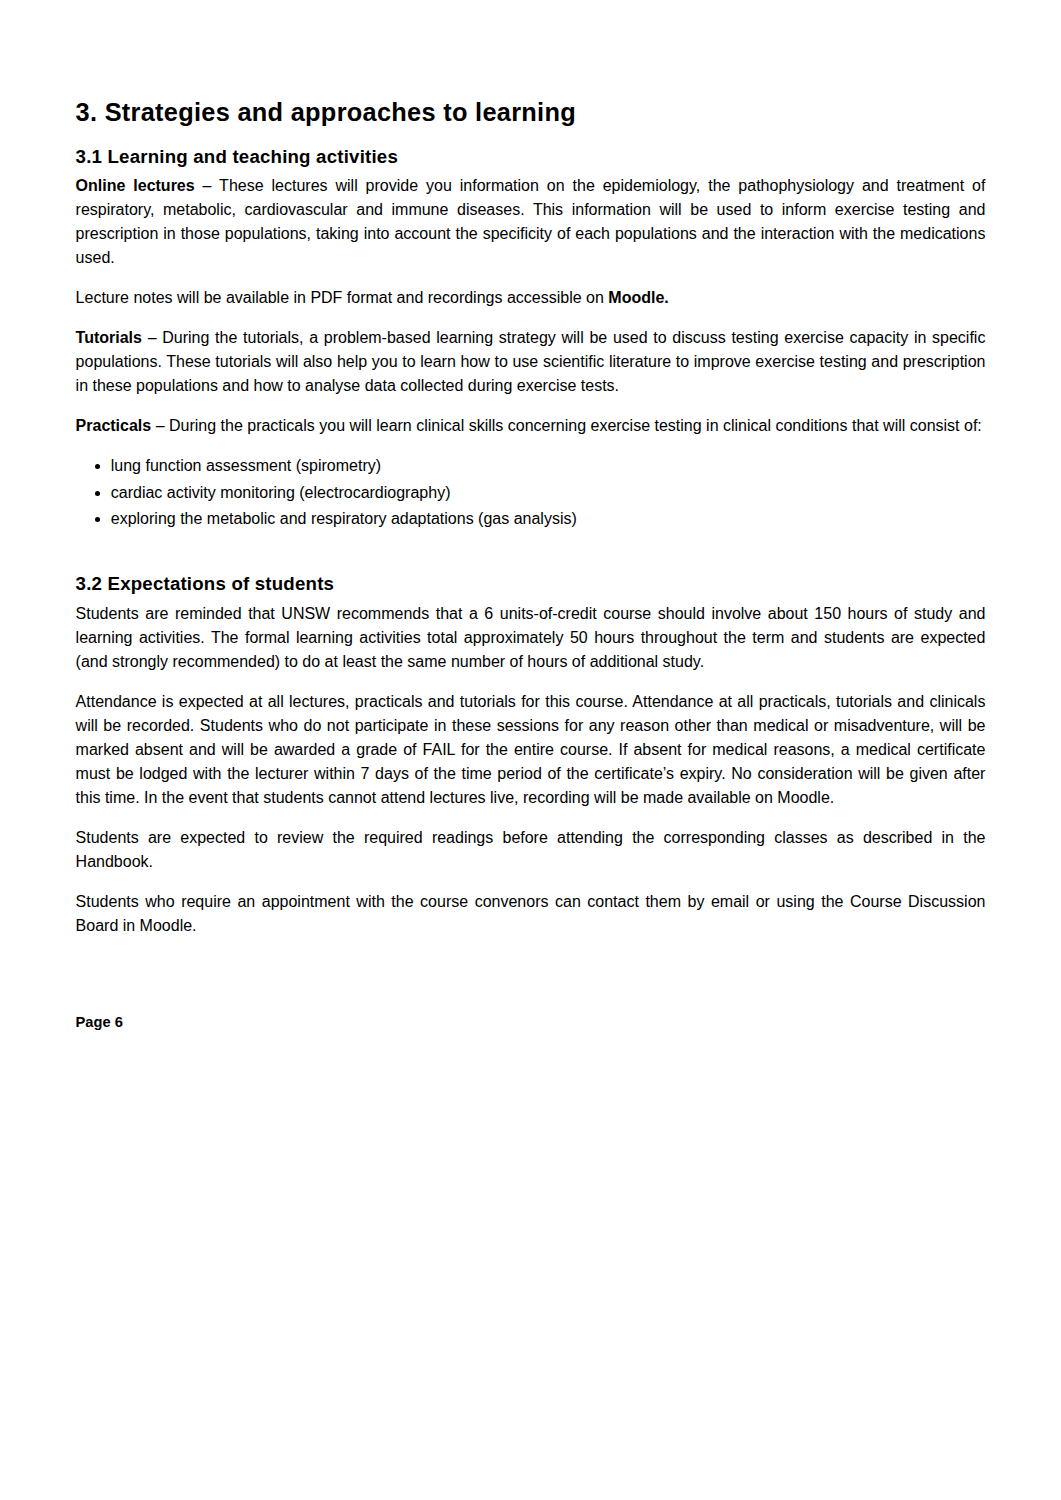3. Strategies and approaches to learning
3.1 Learning and teaching activities
Online lectures – These lectures will provide you information on the epidemiology, the pathophysiology and treatment of respiratory, metabolic, cardiovascular and immune diseases. This information will be used to inform exercise testing and prescription in those populations, taking into account the specificity of each populations and the interaction with the medications used.
Lecture notes will be available in PDF format and recordings accessible on Moodle.
Tutorials – During the tutorials, a problem-based learning strategy will be used to discuss testing exercise capacity in specific populations. These tutorials will also help you to learn how to use scientific literature to improve exercise testing and prescription in these populations and how to analyse data collected during exercise tests.
Practicals – During the practicals you will learn clinical skills concerning exercise testing in clinical conditions that will consist of:
lung function assessment (spirometry)
cardiac activity monitoring (electrocardiography)
exploring the metabolic and respiratory adaptations (gas analysis)
3.2 Expectations of students
Students are reminded that UNSW recommends that a 6 units-of-credit course should involve about 150 hours of study and learning activities. The formal learning activities total approximately 50 hours throughout the term and students are expected (and strongly recommended) to do at least the same number of hours of additional study.
Attendance is expected at all lectures, practicals and tutorials for this course. Attendance at all practicals, tutorials and clinicals will be recorded. Students who do not participate in these sessions for any reason other than medical or misadventure, will be marked absent and will be awarded a grade of FAIL for the entire course. If absent for medical reasons, a medical certificate must be lodged with the lecturer within 7 days of the time period of the certificate’s expiry. No consideration will be given after this time. In the event that students cannot attend lectures live, recording will be made available on Moodle.
Students are expected to review the required readings before attending the corresponding classes as described in the Handbook.
Students who require an appointment with the course convenors can contact them by email or using the Course Discussion Board in Moodle.
Page 6